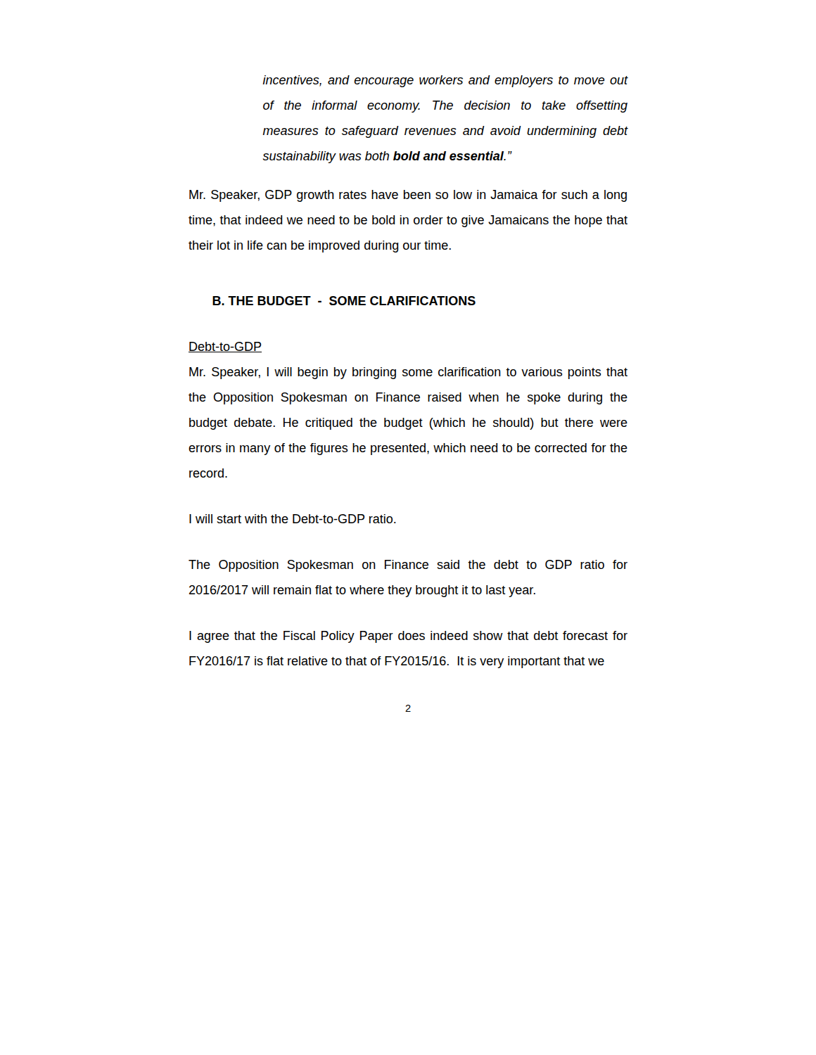incentives, and encourage workers and employers to move out of the informal economy. The decision to take offsetting measures to safeguard revenues and avoid undermining debt sustainability was both bold and essential.”
Mr. Speaker, GDP growth rates have been so low in Jamaica for such a long time, that indeed we need to be bold in order to give Jamaicans the hope that their lot in life can be improved during our time.
B. THE BUDGET - SOME CLARIFICATIONS
Debt-to-GDP
Mr. Speaker, I will begin by bringing some clarification to various points that the Opposition Spokesman on Finance raised when he spoke during the budget debate. He critiqued the budget (which he should) but there were errors in many of the figures he presented, which need to be corrected for the record.
I will start with the Debt-to-GDP ratio.
The Opposition Spokesman on Finance said the debt to GDP ratio for 2016/2017 will remain flat to where they brought it to last year.
I agree that the Fiscal Policy Paper does indeed show that debt forecast for FY2016/17 is flat relative to that of FY2015/16. It is very important that we
2